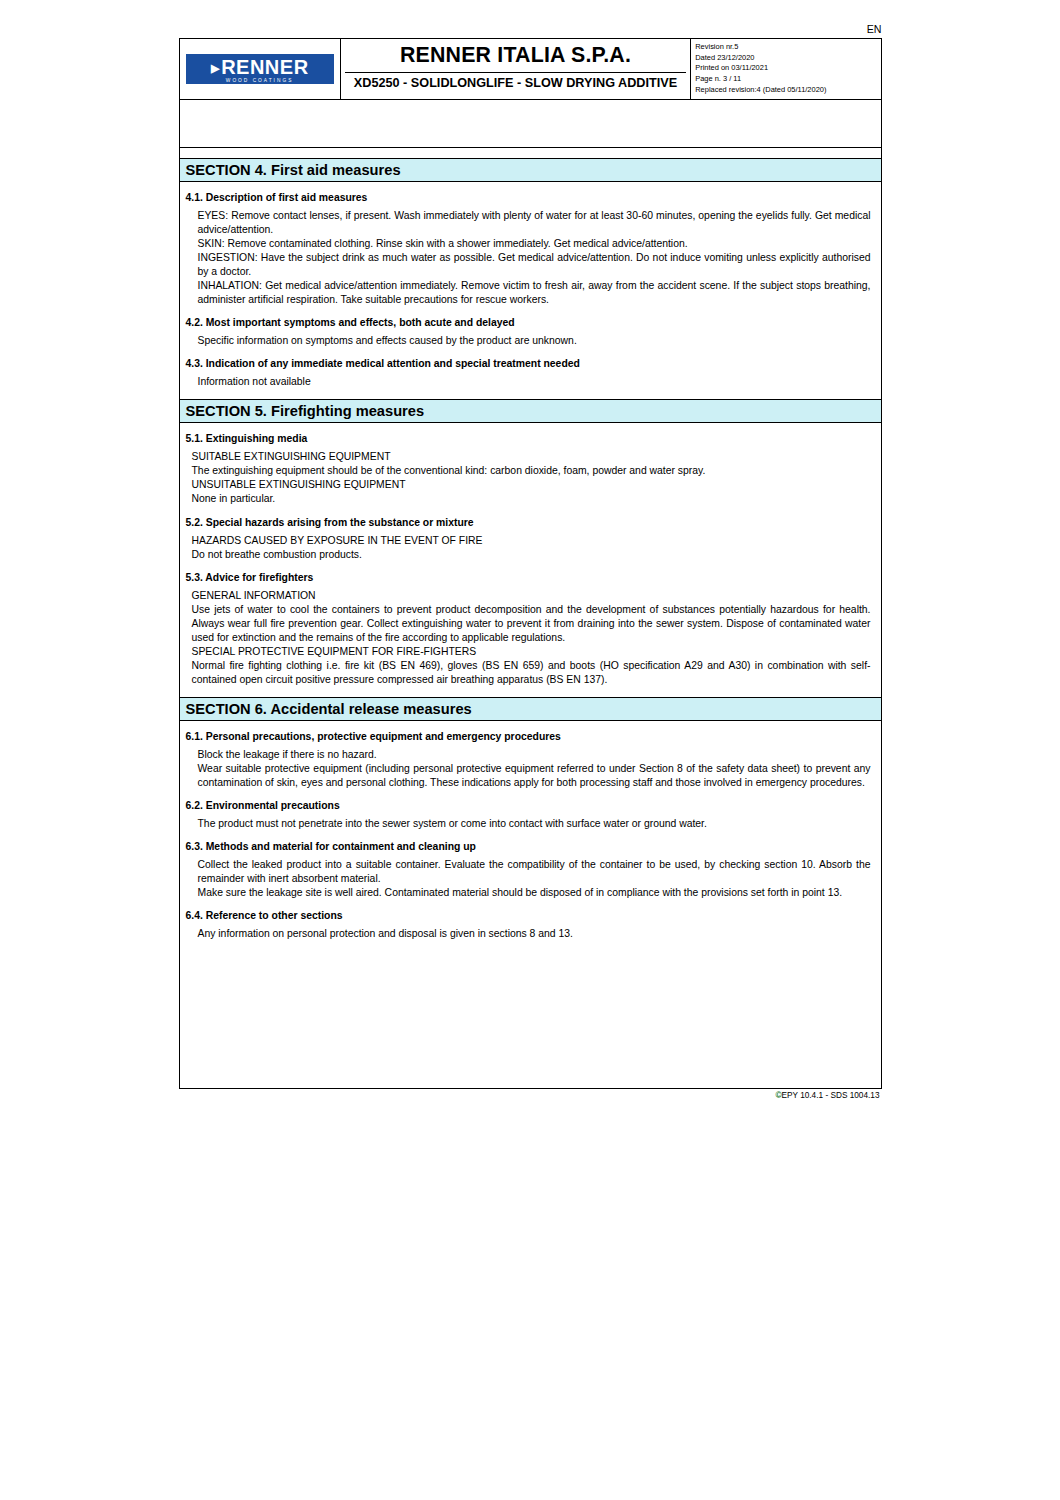EN
RENNER
WOOD COATINGS
RENNER ITALIA S.P.A.
XD5250 - SOLIDLONGLIFE - SLOW DRYING ADDITIVE
Revision nr.5
Dated 23/12/2020
Printed on 03/11/2021
Page n. 3 / 11
Replaced revision:4 (Dated 05/11/2020)
SECTION 4. First aid measures
4.1. Description of first aid measures
EYES: Remove contact lenses, if present. Wash immediately with plenty of water for at least 30-60 minutes, opening the eyelids fully. Get medical advice/attention.
SKIN: Remove contaminated clothing. Rinse skin with a shower immediately. Get medical advice/attention.
INGESTION: Have the subject drink as much water as possible. Get medical advice/attention. Do not induce vomiting unless explicitly authorised by a doctor.
INHALATION: Get medical advice/attention immediately. Remove victim to fresh air, away from the accident scene. If the subject stops breathing, administer artificial respiration. Take suitable precautions for rescue workers.
4.2. Most important symptoms and effects, both acute and delayed
Specific information on symptoms and effects caused by the product are unknown.
4.3. Indication of any immediate medical attention and special treatment needed
Information not available
SECTION 5. Firefighting measures
5.1. Extinguishing media
SUITABLE EXTINGUISHING EQUIPMENT
The extinguishing equipment should be of the conventional kind: carbon dioxide, foam, powder and water spray.
UNSUITABLE EXTINGUISHING EQUIPMENT
None in particular.
5.2. Special hazards arising from the substance or mixture
HAZARDS CAUSED BY EXPOSURE IN THE EVENT OF FIRE
Do not breathe combustion products.
5.3. Advice for firefighters
GENERAL INFORMATION
Use jets of water to cool the containers to prevent product decomposition and the development of substances potentially hazardous for health. Always wear full fire prevention gear. Collect extinguishing water to prevent it from draining into the sewer system. Dispose of contaminated water used for extinction and the remains of the fire according to applicable regulations.
SPECIAL PROTECTIVE EQUIPMENT FOR FIRE-FIGHTERS
Normal fire fighting clothing i.e. fire kit (BS EN 469), gloves (BS EN 659) and boots (HO specification A29 and A30) in combination with self-contained open circuit positive pressure compressed air breathing apparatus (BS EN 137).
SECTION 6. Accidental release measures
6.1. Personal precautions, protective equipment and emergency procedures
Block the leakage if there is no hazard.
Wear suitable protective equipment (including personal protective equipment referred to under Section 8 of the safety data sheet) to prevent any contamination of skin, eyes and personal clothing. These indications apply for both processing staff and those involved in emergency procedures.
6.2. Environmental precautions
The product must not penetrate into the sewer system or come into contact with surface water or ground water.
6.3. Methods and material for containment and cleaning up
Collect the leaked product into a suitable container. Evaluate the compatibility of the container to be used, by checking section 10. Absorb the remainder with inert absorbent material.
Make sure the leakage site is well aired. Contaminated material should be disposed of in compliance with the provisions set forth in point 13.
6.4. Reference to other sections
Any information on personal protection and disposal is given in sections 8 and 13.
©EPY 10.4.1 - SDS 1004.13